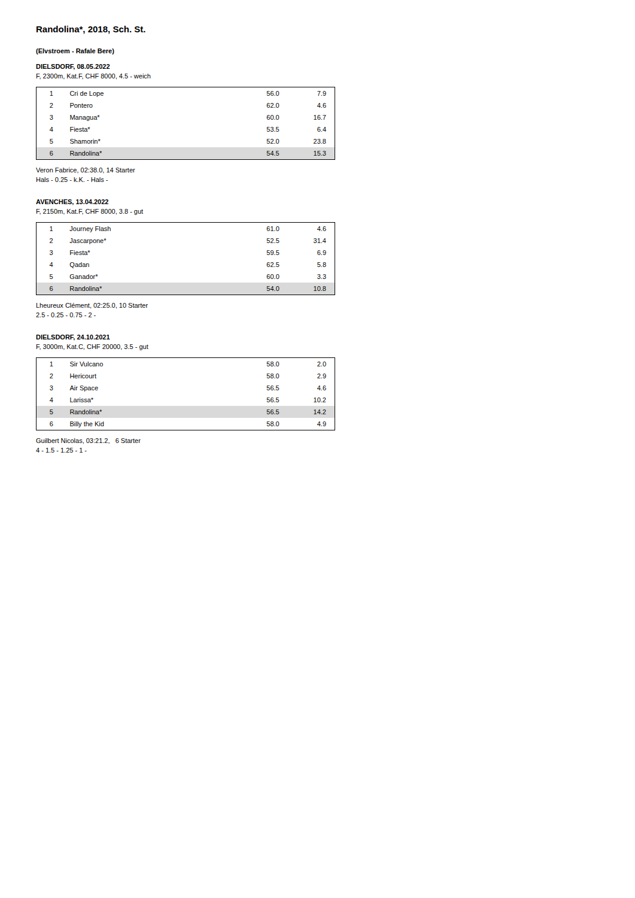Randolina*, 2018, Sch. St.
(Elvstroem - Rafale Bere)
DIELSDORF, 08.05.2022
F, 2300m, Kat.F, CHF 8000, 4.5 - weich
| 1 | Cri de Lope | 56.0 | 7.9 |
| 2 | Pontero | 62.0 | 4.6 |
| 3 | Managua* | 60.0 | 16.7 |
| 4 | Fiesta* | 53.5 | 6.4 |
| 5 | Shamorin* | 52.0 | 23.8 |
| 6 | Randolina* | 54.5 | 15.3 |
Veron Fabrice, 02:38.0, 14 Starter
Hals - 0.25 - k.K. - Hals -
AVENCHES, 13.04.2022
F, 2150m, Kat.F, CHF 8000, 3.8 - gut
| 1 | Journey Flash | 61.0 | 4.6 |
| 2 | Jascarpone* | 52.5 | 31.4 |
| 3 | Fiesta* | 59.5 | 6.9 |
| 4 | Qadan | 62.5 | 5.8 |
| 5 | Ganador* | 60.0 | 3.3 |
| 6 | Randolina* | 54.0 | 10.8 |
Lheureux Clément, 02:25.0, 10 Starter
2.5 - 0.25 - 0.75 - 2 -
DIELSDORF, 24.10.2021
F, 3000m, Kat.C, CHF 20000, 3.5 - gut
| 1 | Sir Vulcano | 58.0 | 2.0 |
| 2 | Hericourt | 58.0 | 2.9 |
| 3 | Air Space | 56.5 | 4.6 |
| 4 | Larissa* | 56.5 | 10.2 |
| 5 | Randolina* | 56.5 | 14.2 |
| 6 | Billy the Kid | 58.0 | 4.9 |
Guilbert Nicolas, 03:21.2, 6 Starter
4 - 1.5 - 1.25 - 1 -